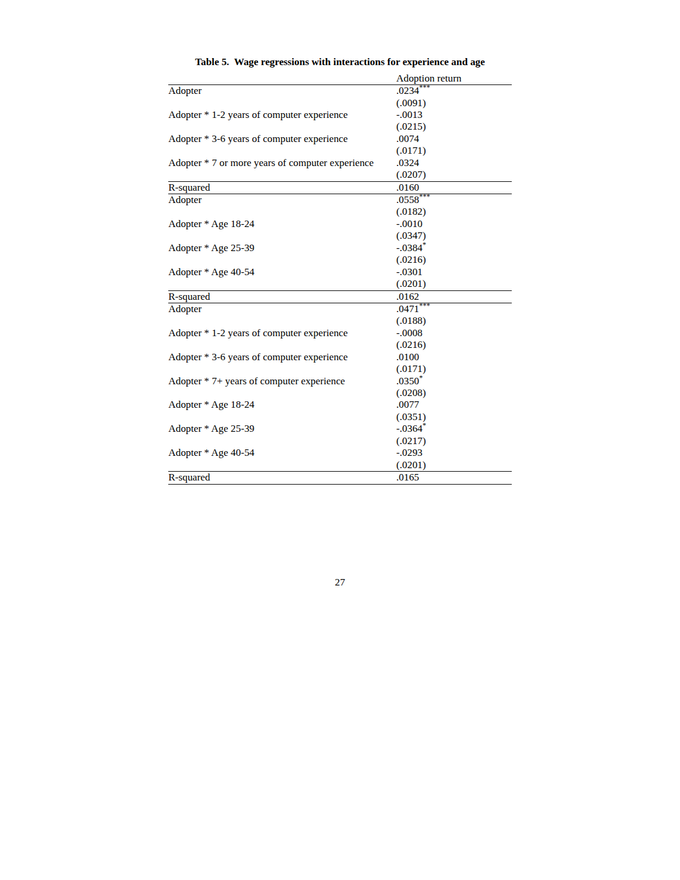Table 5. Wage regressions with interactions for experience and age
| | Adoption return |
| Adopter | .0234 *** |
| | (.0091) |
| Adopter * 1-2 years of computer experience | -.0013 |
| | (.0215) |
| Adopter * 3-6 years of computer experience | .0074 |
| | (.0171) |
| Adopter * 7 or more years of computer experience | .0324 |
| | (.0207) |
| R-squared | .0160 |
| Adopter | .0558 *** |
| | (.0182) |
| Adopter * Age 18-24 | -.0010 |
| | (.0347) |
| Adopter * Age 25-39 | -.0384 * |
| | (.0216) |
| Adopter * Age 40-54 | -.0301 |
| | (.0201) |
| R-squared | .0162 |
| Adopter | .0471 *** |
| | (.0188) |
| Adopter * 1-2 years of computer experience | -.0008 |
| | (.0216) |
| Adopter * 3-6 years of computer experience | .0100 |
| | (.0171) |
| Adopter * 7+ years of computer experience | .0350 * |
| | (.0208) |
| Adopter * Age 18-24 | .0077 |
| | (.0351) |
| Adopter * Age 25-39 | -.0364 * |
| | (.0217) |
| Adopter * Age 40-54 | -.0293 |
| | (.0201) |
| R-squared | .0165 |
27